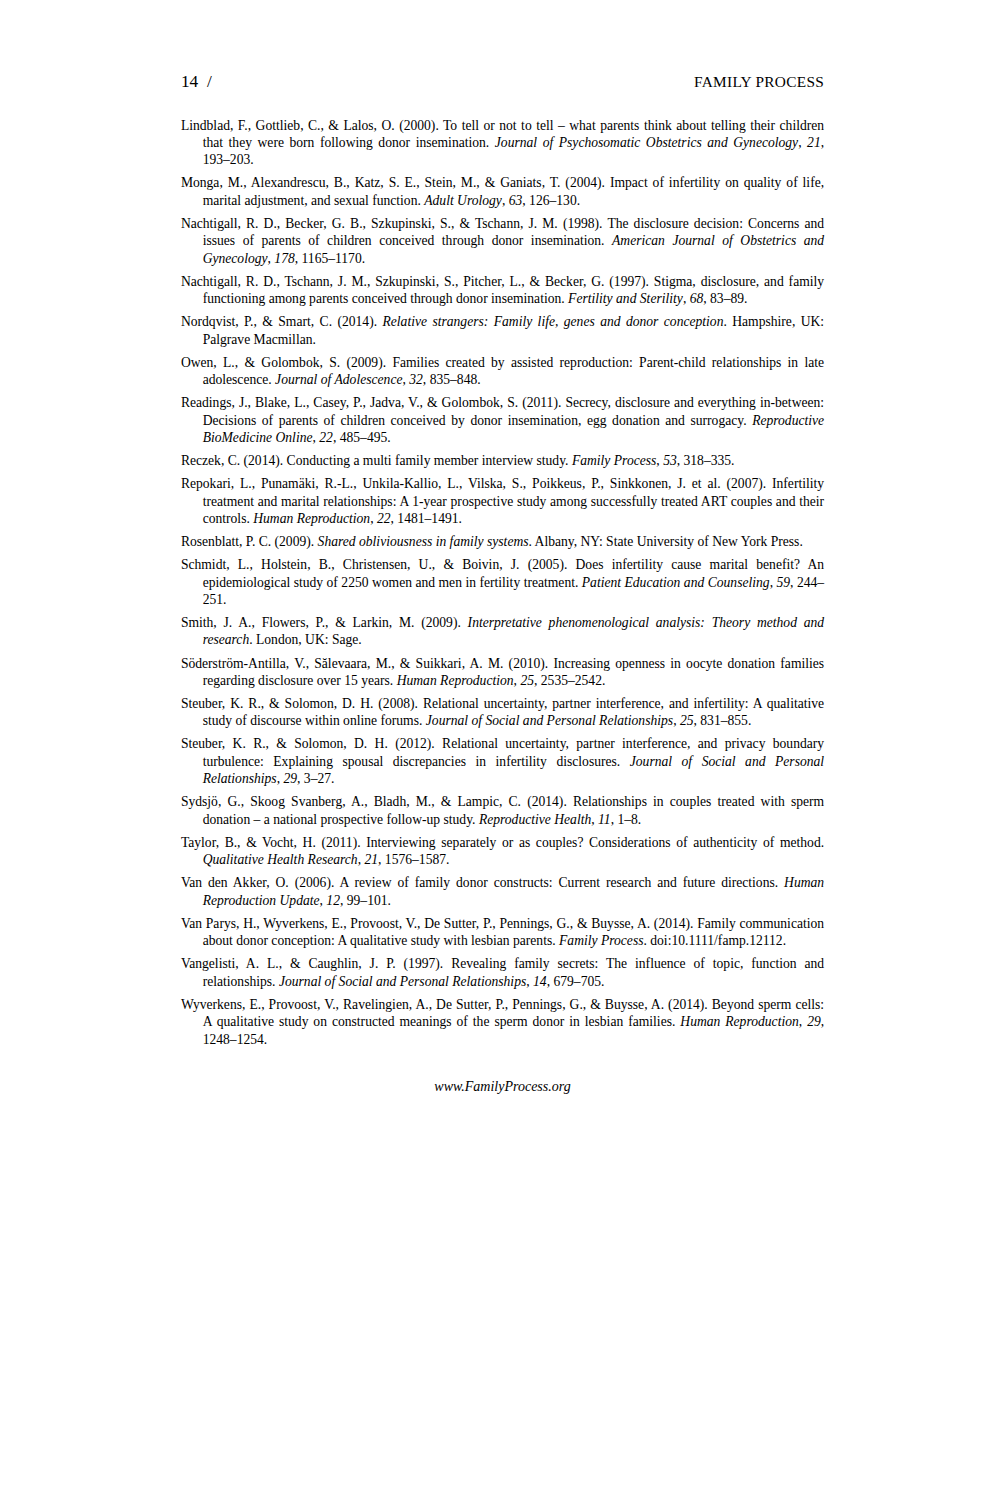14 / FAMILY PROCESS
Lindblad, F., Gottlieb, C., & Lalos, O. (2000). To tell or not to tell – what parents think about telling their children that they were born following donor insemination. Journal of Psychosomatic Obstetrics and Gynecology, 21, 193–203.
Monga, M., Alexandrescu, B., Katz, S. E., Stein, M., & Ganiats, T. (2004). Impact of infertility on quality of life, marital adjustment, and sexual function. Adult Urology, 63, 126–130.
Nachtigall, R. D., Becker, G. B., Szkupinski, S., & Tschann, J. M. (1998). The disclosure decision: Concerns and issues of parents of children conceived through donor insemination. American Journal of Obstetrics and Gynecology, 178, 1165–1170.
Nachtigall, R. D., Tschann, J. M., Szkupinski, S., Pitcher, L., & Becker, G. (1997). Stigma, disclosure, and family functioning among parents conceived through donor insemination. Fertility and Sterility, 68, 83–89.
Nordqvist, P., & Smart, C. (2014). Relative strangers: Family life, genes and donor conception. Hampshire, UK: Palgrave Macmillan.
Owen, L., & Golombok, S. (2009). Families created by assisted reproduction: Parent-child relationships in late adolescence. Journal of Adolescence, 32, 835–848.
Readings, J., Blake, L., Casey, P., Jadva, V., & Golombok, S. (2011). Secrecy, disclosure and everything in-between: Decisions of parents of children conceived by donor insemination, egg donation and surrogacy. Reproductive BioMedicine Online, 22, 485–495.
Reczek, C. (2014). Conducting a multi family member interview study. Family Process, 53, 318–335.
Repokari, L., Punamäki, R.-L., Unkila-Kallio, L., Vilska, S., Poikkeus, P., Sinkkonen, J. et al. (2007). Infertility treatment and marital relationships: A 1-year prospective study among successfully treated ART couples and their controls. Human Reproduction, 22, 1481–1491.
Rosenblatt, P. C. (2009). Shared obliviousness in family systems. Albany, NY: State University of New York Press.
Schmidt, L., Holstein, B., Christensen, U., & Boivin, J. (2005). Does infertility cause marital benefit? An epidemiological study of 2250 women and men in fertility treatment. Patient Education and Counseling, 59, 244–251.
Smith, J. A., Flowers, P., & Larkin, M. (2009). Interpretative phenomenological analysis: Theory method and research. London, UK: Sage.
Söderström-Antilla, V., Sălevaara, M., & Suikkari, A. M. (2010). Increasing openness in oocyte donation families regarding disclosure over 15 years. Human Reproduction, 25, 2535–2542.
Steuber, K. R., & Solomon, D. H. (2008). Relational uncertainty, partner interference, and infertility: A qualitative study of discourse within online forums. Journal of Social and Personal Relationships, 25, 831–855.
Steuber, K. R., & Solomon, D. H. (2012). Relational uncertainty, partner interference, and privacy boundary turbulence: Explaining spousal discrepancies in infertility disclosures. Journal of Social and Personal Relationships, 29, 3–27.
Sydsjö, G., Skoog Svanberg, A., Bladh, M., & Lampic, C. (2014). Relationships in couples treated with sperm donation – a national prospective follow-up study. Reproductive Health, 11, 1–8.
Taylor, B., & Vocht, H. (2011). Interviewing separately or as couples? Considerations of authenticity of method. Qualitative Health Research, 21, 1576–1587.
Van den Akker, O. (2006). A review of family donor constructs: Current research and future directions. Human Reproduction Update, 12, 99–101.
Van Parys, H., Wyverkens, E., Provoost, V., De Sutter, P., Pennings, G., & Buysse, A. (2014). Family communication about donor conception: A qualitative study with lesbian parents. Family Process. doi:10.1111/famp.12112.
Vangelisti, A. L., & Caughlin, J. P. (1997). Revealing family secrets: The influence of topic, function and relationships. Journal of Social and Personal Relationships, 14, 679–705.
Wyverkens, E., Provoost, V., Ravelingien, A., De Sutter, P., Pennings, G., & Buysse, A. (2014). Beyond sperm cells: A qualitative study on constructed meanings of the sperm donor in lesbian families. Human Reproduction, 29, 1248–1254.
www.FamilyProcess.org